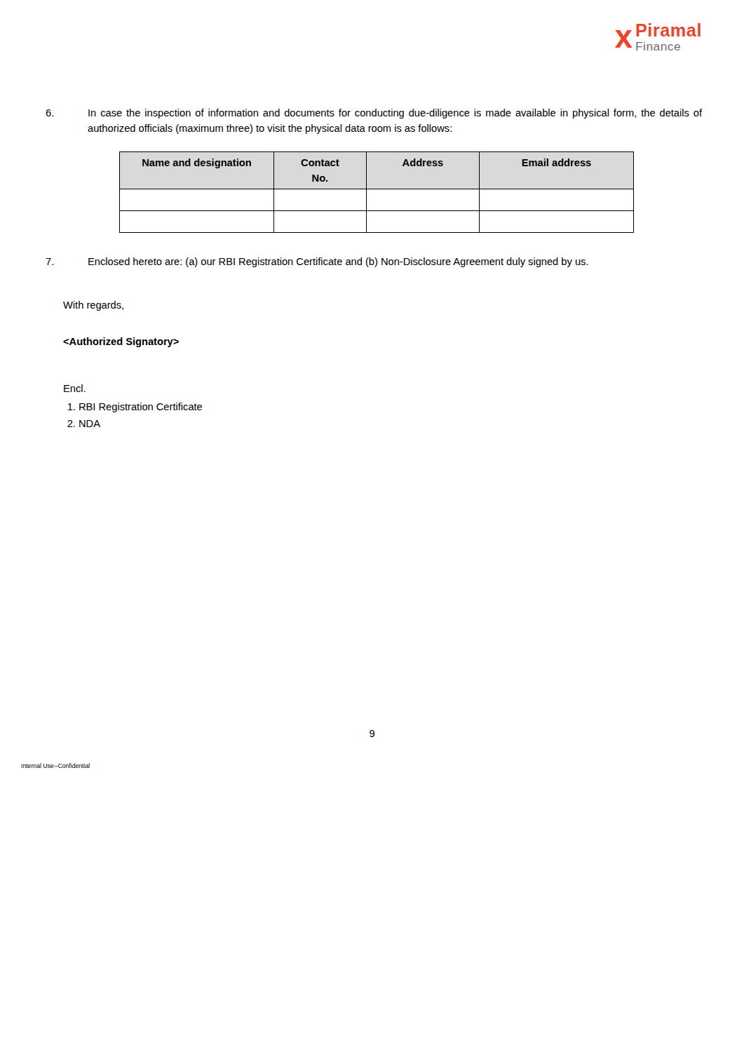xPiramal
Finance
6.
In case the inspection of information and documents for conducting due-diligence is made available in physical form, the details of authorized officials (maximum three) to visit the physical data room is as follows:
| Name and designation | Contact No. | Address | Email address |
| --- | --- | --- | --- |
7.
Enclosed hereto are: (a) our RBI Registration Certificate and (b) Non-Disclosure Agreement duly signed by us.
With regards,
<Authorized Signatory>
Encl.
RBI Registration Certificate
NDA
9
Internal Use--Confidential